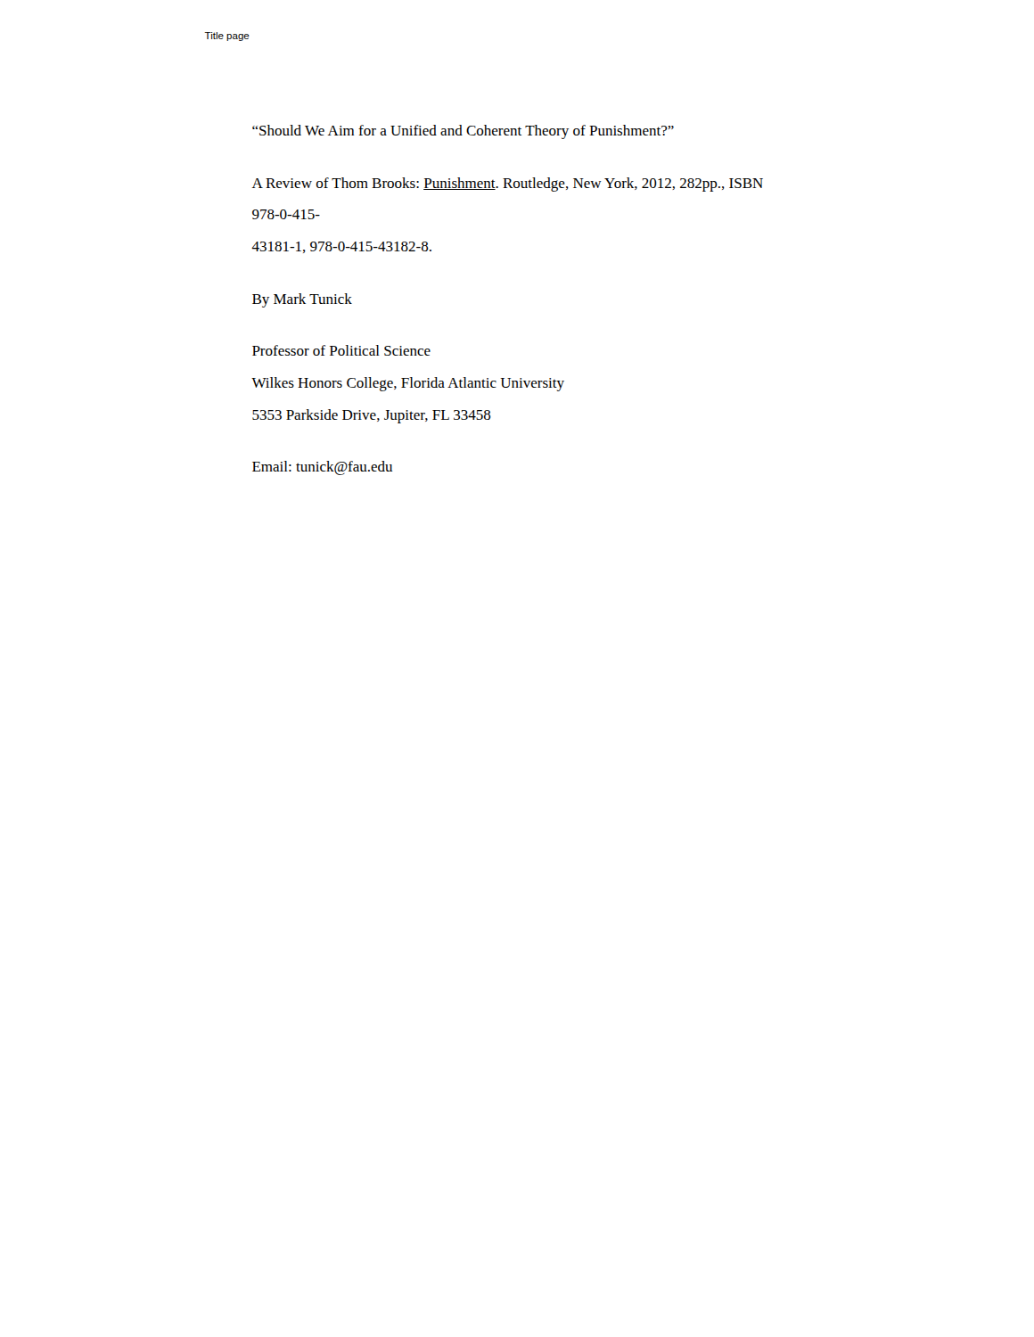Title page
“Should We Aim for a Unified and Coherent Theory of Punishment?”
A Review of Thom Brooks: Punishment. Routledge, New York, 2012, 282pp., ISBN 978-0-415-
43181-1, 978-0-415-43182-8.
By Mark Tunick
Professor of Political Science
Wilkes Honors College, Florida Atlantic University
5353 Parkside Drive, Jupiter, FL 33458
Email: tunick@fau.edu